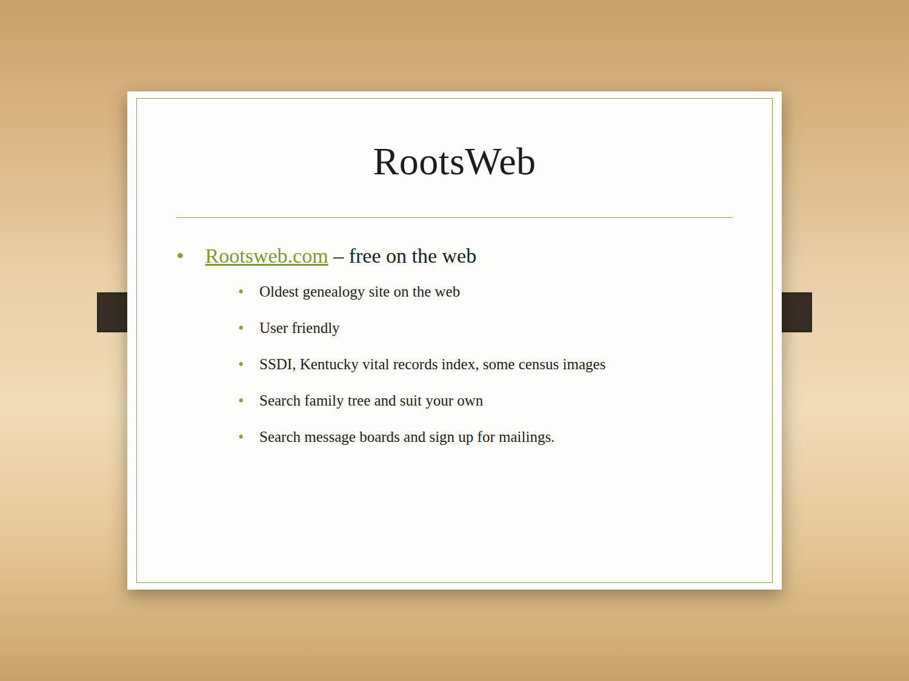RootsWeb
Rootsweb.com – free on the web
Oldest genealogy site on the web
User friendly
SSDI, Kentucky vital records index, some census images
Search family tree and suit your own
Search message boards and sign up for mailings.